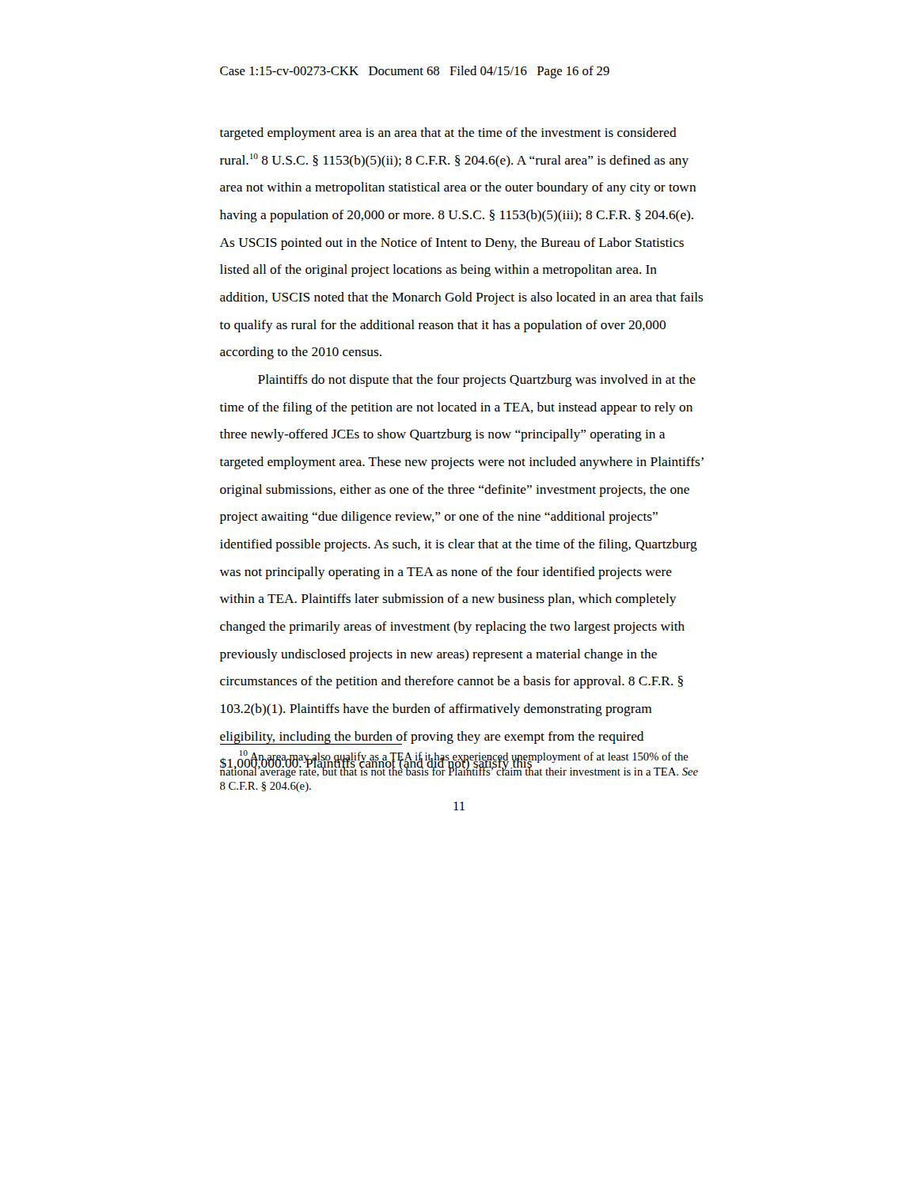Case 1:15-cv-00273-CKK Document 68 Filed 04/15/16 Page 16 of 29
targeted employment area is an area that at the time of the investment is considered rural.10 8 U.S.C. § 1153(b)(5)(ii); 8 C.F.R. § 204.6(e). A “rural area” is defined as any area not within a metropolitan statistical area or the outer boundary of any city or town having a population of 20,000 or more. 8 U.S.C. § 1153(b)(5)(iii); 8 C.F.R. § 204.6(e). As USCIS pointed out in the Notice of Intent to Deny, the Bureau of Labor Statistics listed all of the original project locations as being within a metropolitan area. In addition, USCIS noted that the Monarch Gold Project is also located in an area that fails to qualify as rural for the additional reason that it has a population of over 20,000 according to the 2010 census.
Plaintiffs do not dispute that the four projects Quartzburg was involved in at the time of the filing of the petition are not located in a TEA, but instead appear to rely on three newly-offered JCEs to show Quartzburg is now “principally” operating in a targeted employment area. These new projects were not included anywhere in Plaintiffs’ original submissions, either as one of the three “definite” investment projects, the one project awaiting “due diligence review,” or one of the nine “additional projects” identified possible projects. As such, it is clear that at the time of the filing, Quartzburg was not principally operating in a TEA as none of the four identified projects were within a TEA. Plaintiffs later submission of a new business plan, which completely changed the primarily areas of investment (by replacing the two largest projects with previously undisclosed projects in new areas) represent a material change in the circumstances of the petition and therefore cannot be a basis for approval. 8 C.F.R. § 103.2(b)(1). Plaintiffs have the burden of affirmatively demonstrating program eligibility, including the burden of proving they are exempt from the required $1,000,000.00. Plaintiffs cannot (and did not) satisfy this
10 An area may also qualify as a TEA if it has experienced unemployment of at least 150% of the national average rate, but that is not the basis for Plaintiffs’ claim that their investment is in a TEA. See 8 C.F.R. § 204.6(e).
11